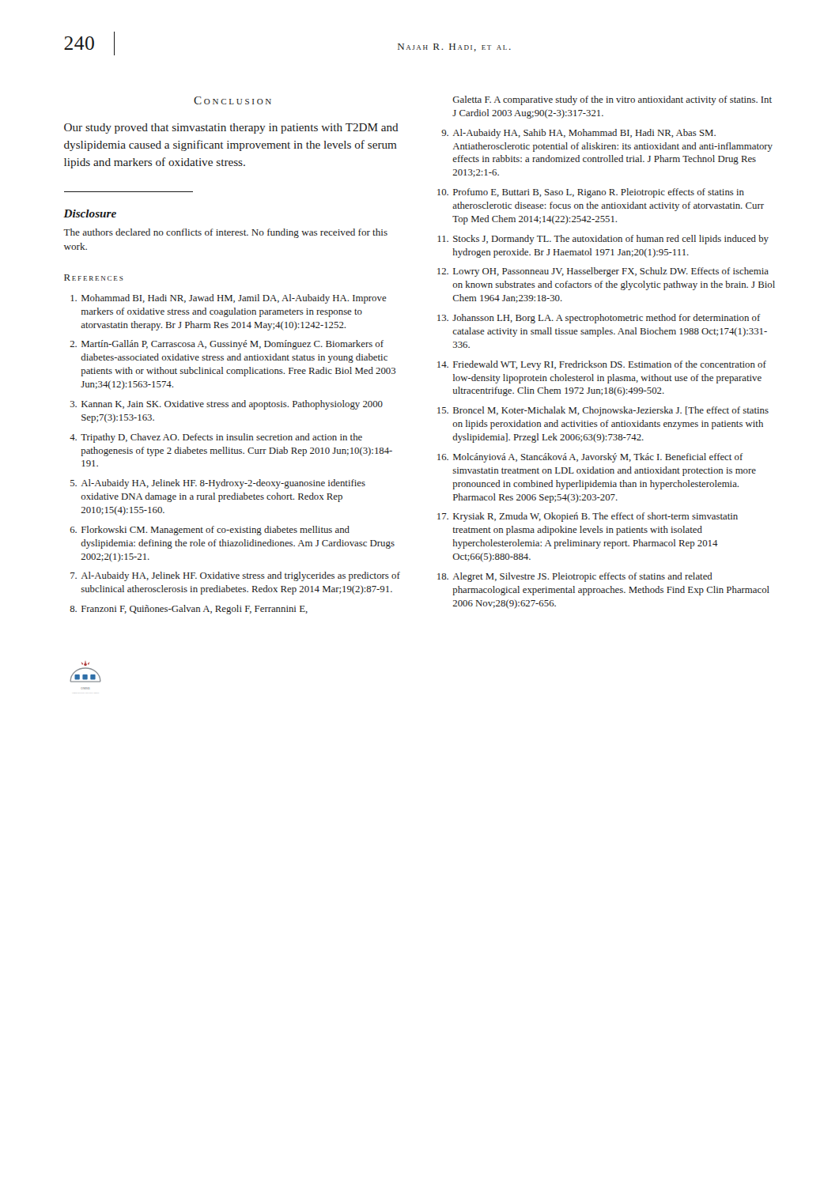240
Najah R. Hadi, et al.
Conclusion
Our study proved that simvastatin therapy in patients with T2DM and dyslipidemia caused a significant improvement in the levels of serum lipids and markers of oxidative stress.
Disclosure
The authors declared no conflicts of interest. No funding was received for this work.
References
Mohammad BI, Hadi NR, Jawad HM, Jamil DA, Al-Aubaidy HA. Improve markers of oxidative stress and coagulation parameters in response to atorvastatin therapy. Br J Pharm Res 2014 May;4(10):1242-1252.
Martín-Gallán P, Carrascosa A, Gussinyé M, Domínguez C. Biomarkers of diabetes-associated oxidative stress and antioxidant status in young diabetic patients with or without subclinical complications. Free Radic Biol Med 2003 Jun;34(12):1563-1574.
Kannan K, Jain SK. Oxidative stress and apoptosis. Pathophysiology 2000 Sep;7(3):153-163.
Tripathy D, Chavez AO. Defects in insulin secretion and action in the pathogenesis of type 2 diabetes mellitus. Curr Diab Rep 2010 Jun;10(3):184-191.
Al-Aubaidy HA, Jelinek HF. 8-Hydroxy-2-deoxy-guanosine identifies oxidative DNA damage in a rural prediabetes cohort. Redox Rep 2010;15(4):155-160.
Florkowski CM. Management of co-existing diabetes mellitus and dyslipidemia: defining the role of thiazolidinediones. Am J Cardiovasc Drugs 2002;2(1):15-21.
Al-Aubaidy HA, Jelinek HF. Oxidative stress and triglycerides as predictors of subclinical atherosclerosis in prediabetes. Redox Rep 2014 Mar;19(2):87-91.
Franzoni F, Quiñones-Galvan A, Regoli F, Ferrannini E,
Galetta F. A comparative study of the in vitro antioxidant activity of statins. Int J Cardiol 2003 Aug;90(2-3):317-321.
Al-Aubaidy HA, Sahib HA, Mohammad BI, Hadi NR, Abas SM. Antiatherosclerotic potential of aliskiren: its antioxidant and anti-inflammatory effects in rabbits: a randomized controlled trial. J Pharm Technol Drug Res 2013;2:1-6.
Profumo E, Buttari B, Saso L, Rigano R. Pleiotropic effects of statins in atherosclerotic disease: focus on the antioxidant activity of atorvastatin. Curr Top Med Chem 2014;14(22):2542-2551.
Stocks J, Dormandy TL. The autoxidation of human red cell lipids induced by hydrogen peroxide. Br J Haematol 1971 Jan;20(1):95-111.
Lowry OH, Passonneau JV, Hasselberger FX, Schulz DW. Effects of ischemia on known substrates and cofactors of the glycolytic pathway in the brain. J Biol Chem 1964 Jan;239:18-30.
Johansson LH, Borg LA. A spectrophotometric method for determination of catalase activity in small tissue samples. Anal Biochem 1988 Oct;174(1):331-336.
Friedewald WT, Levy RI, Fredrickson DS. Estimation of the concentration of low-density lipoprotein cholesterol in plasma, without use of the preparative ultracentrifuge. Clin Chem 1972 Jun;18(6):499-502.
Broncel M, Koter-Michalak M, Chojnowska-Jezierska J. [The effect of statins on lipids peroxidation and activities of antioxidants enzymes in patients with dyslipidemia]. Przegl Lek 2006;63(9):738-742.
Molcányiová A, Stancáková A, Javorský M, Tkác I. Beneficial effect of simvastatin treatment on LDL oxidation and antioxidant protection is more pronounced in combined hyperlipidemia than in hypercholesterolemia. Pharmacol Res 2006 Sep;54(3):203-207.
Krysiak R, Zmuda W, Okopień B. The effect of short-term simvastatin treatment on plasma adipokine levels in patients with isolated hypercholesterolemia: A preliminary report. Pharmacol Rep 2014 Oct;66(5):880-884.
Alegret M, Silvestre JS. Pleiotropic effects of statins and related pharmacological experimental approaches. Methods Find Exp Clin Pharmacol 2006 Nov;28(9):627-656.
OMSB Oman Medical Specialty Board